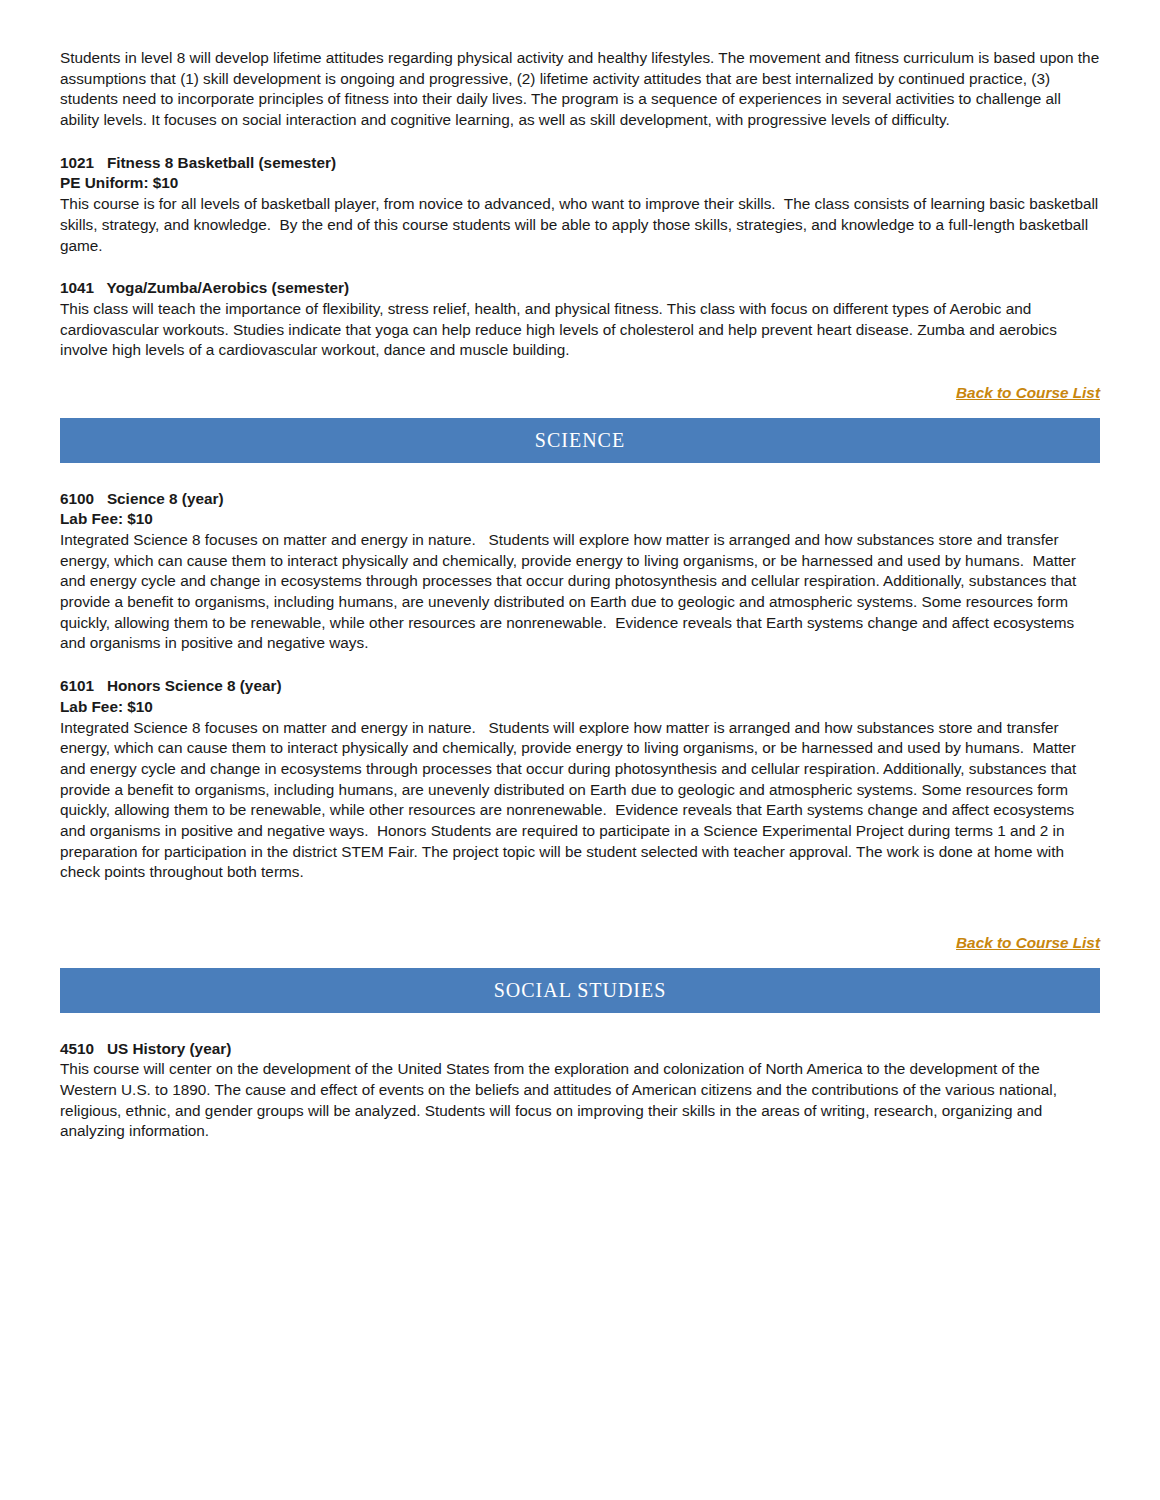Students in level 8 will develop lifetime attitudes regarding physical activity and healthy lifestyles. The movement and fitness curriculum is based upon the assumptions that (1) skill development is ongoing and progressive, (2) lifetime activity attitudes that are best internalized by continued practice, (3) students need to incorporate principles of fitness into their daily lives. The program is a sequence of experiences in several activities to challenge all ability levels. It focuses on social interaction and cognitive learning, as well as skill development, with progressive levels of difficulty.
1021 Fitness 8 Basketball (semester)
PE Uniform: $10
This course is for all levels of basketball player, from novice to advanced, who want to improve their skills. The class consists of learning basic basketball skills, strategy, and knowledge. By the end of this course students will be able to apply those skills, strategies, and knowledge to a full-length basketball game.
1041 Yoga/Zumba/Aerobics (semester)
This class will teach the importance of flexibility, stress relief, health, and physical fitness. This class with focus on different types of Aerobic and cardiovascular workouts. Studies indicate that yoga can help reduce high levels of cholesterol and help prevent heart disease. Zumba and aerobics involve high levels of a cardiovascular workout, dance and muscle building.
Back to Course List
SCIENCE
6100 Science 8 (year)
Lab Fee: $10
Integrated Science 8 focuses on matter and energy in nature. Students will explore how matter is arranged and how substances store and transfer energy, which can cause them to interact physically and chemically, provide energy to living organisms, or be harnessed and used by humans. Matter and energy cycle and change in ecosystems through processes that occur during photosynthesis and cellular respiration. Additionally, substances that provide a benefit to organisms, including humans, are unevenly distributed on Earth due to geologic and atmospheric systems. Some resources form quickly, allowing them to be renewable, while other resources are nonrenewable. Evidence reveals that Earth systems change and affect ecosystems and organisms in positive and negative ways.
6101 Honors Science 8 (year)
Lab Fee: $10
Integrated Science 8 focuses on matter and energy in nature. Students will explore how matter is arranged and how substances store and transfer energy, which can cause them to interact physically and chemically, provide energy to living organisms, or be harnessed and used by humans. Matter and energy cycle and change in ecosystems through processes that occur during photosynthesis and cellular respiration. Additionally, substances that provide a benefit to organisms, including humans, are unevenly distributed on Earth due to geologic and atmospheric systems. Some resources form quickly, allowing them to be renewable, while other resources are nonrenewable. Evidence reveals that Earth systems change and affect ecosystems and organisms in positive and negative ways. Honors Students are required to participate in a Science Experimental Project during terms 1 and 2 in preparation for participation in the district STEM Fair. The project topic will be student selected with teacher approval. The work is done at home with check points throughout both terms.
Back to Course List
SOCIAL STUDIES
4510 US History (year)
This course will center on the development of the United States from the exploration and colonization of North America to the development of the Western U.S. to 1890. The cause and effect of events on the beliefs and attitudes of American citizens and the contributions of the various national, religious, ethnic, and gender groups will be analyzed. Students will focus on improving their skills in the areas of writing, research, organizing and analyzing information.